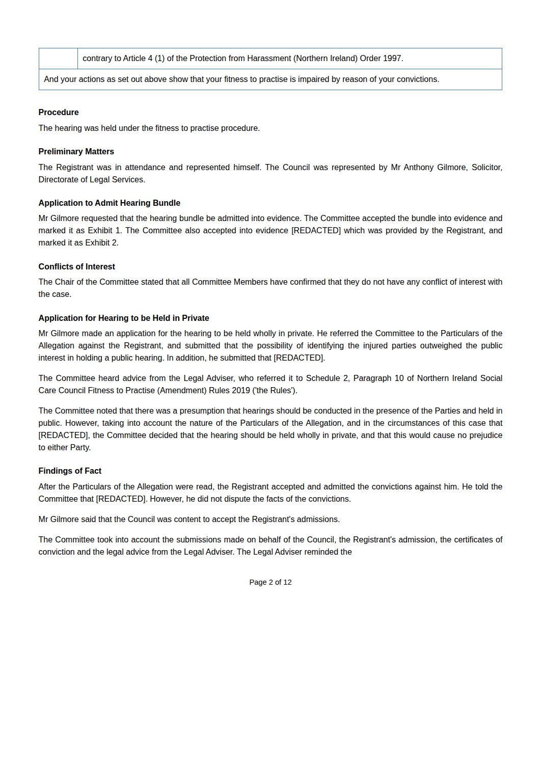| | contrary to Article 4 (1) of the Protection from Harassment (Northern Ireland) Order 1997. |
| And your actions as set out above show that your fitness to practise is impaired by reason of your convictions. |
Procedure
The hearing was held under the fitness to practise procedure.
Preliminary Matters
The Registrant was in attendance and represented himself. The Council was represented by Mr Anthony Gilmore, Solicitor, Directorate of Legal Services.
Application to Admit Hearing Bundle
Mr Gilmore requested that the hearing bundle be admitted into evidence. The Committee accepted the bundle into evidence and marked it as Exhibit 1. The Committee also accepted into evidence [REDACTED] which was provided by the Registrant, and marked it as Exhibit 2.
Conflicts of Interest
The Chair of the Committee stated that all Committee Members have confirmed that they do not have any conflict of interest with the case.
Application for Hearing to be Held in Private
Mr Gilmore made an application for the hearing to be held wholly in private. He referred the Committee to the Particulars of the Allegation against the Registrant, and submitted that the possibility of identifying the injured parties outweighed the public interest in holding a public hearing. In addition, he submitted that [REDACTED].
The Committee heard advice from the Legal Adviser, who referred it to Schedule 2, Paragraph 10 of Northern Ireland Social Care Council Fitness to Practise (Amendment) Rules 2019 ('the Rules').
The Committee noted that there was a presumption that hearings should be conducted in the presence of the Parties and held in public. However, taking into account the nature of the Particulars of the Allegation, and in the circumstances of this case that [REDACTED], the Committee decided that the hearing should be held wholly in private, and that this would cause no prejudice to either Party.
Findings of Fact
After the Particulars of the Allegation were read, the Registrant accepted and admitted the convictions against him. He told the Committee that [REDACTED]. However, he did not dispute the facts of the convictions.
Mr Gilmore said that the Council was content to accept the Registrant's admissions.
The Committee took into account the submissions made on behalf of the Council, the Registrant's admission, the certificates of conviction and the legal advice from the Legal Adviser. The Legal Adviser reminded the
Page 2 of 12